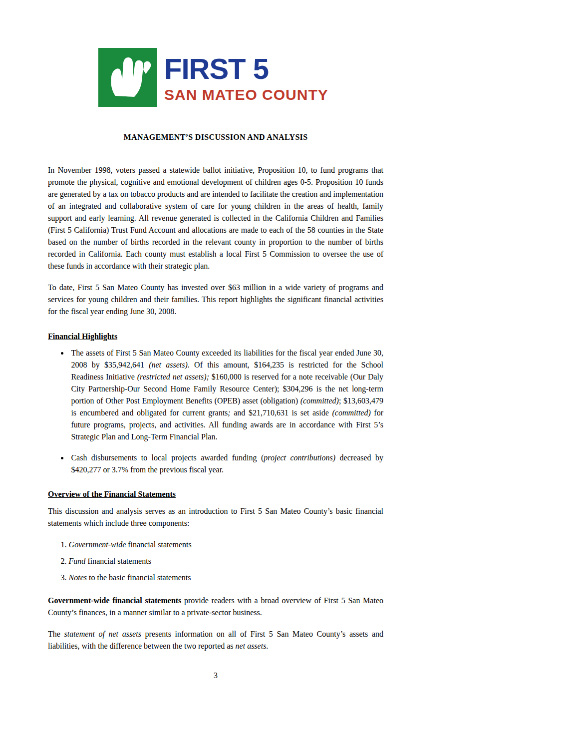FIRST 5 SAN MATEO COUNTY
MANAGEMENT’S DISCUSSION AND ANALYSIS
In November 1998, voters passed a statewide ballot initiative, Proposition 10, to fund programs that promote the physical, cognitive and emotional development of children ages 0-5. Proposition 10 funds are generated by a tax on tobacco products and are intended to facilitate the creation and implementation of an integrated and collaborative system of care for young children in the areas of health, family support and early learning. All revenue generated is collected in the California Children and Families (First 5 California) Trust Fund Account and allocations are made to each of the 58 counties in the State based on the number of births recorded in the relevant county in proportion to the number of births recorded in California. Each county must establish a local First 5 Commission to oversee the use of these funds in accordance with their strategic plan.
To date, First 5 San Mateo County has invested over $63 million in a wide variety of programs and services for young children and their families. This report highlights the significant financial activities for the fiscal year ending June 30, 2008.
Financial Highlights
The assets of First 5 San Mateo County exceeded its liabilities for the fiscal year ended June 30, 2008 by $35,942,641 (net assets). Of this amount, $164,235 is restricted for the School Readiness Initiative (restricted net assets); $160,000 is reserved for a note receivable (Our Daly City Partnership-Our Second Home Family Resource Center); $304,296 is the net long-term portion of Other Post Employment Benefits (OPEB) asset (obligation) (committed); $13,603,479 is encumbered and obligated for current grants; and $21,710,631 is set aside (committed) for future programs, projects, and activities. All funding awards are in accordance with First 5’s Strategic Plan and Long-Term Financial Plan.
Cash disbursements to local projects awarded funding (project contributions) decreased by $420,277 or 3.7% from the previous fiscal year.
Overview of the Financial Statements
This discussion and analysis serves as an introduction to First 5 San Mateo County’s basic financial statements which include three components:
Government-wide financial statements
Fund financial statements
Notes to the basic financial statements
Government-wide financial statements provide readers with a broad overview of First 5 San Mateo County’s finances, in a manner similar to a private-sector business.
The statement of net assets presents information on all of First 5 San Mateo County’s assets and liabilities, with the difference between the two reported as net assets.
3